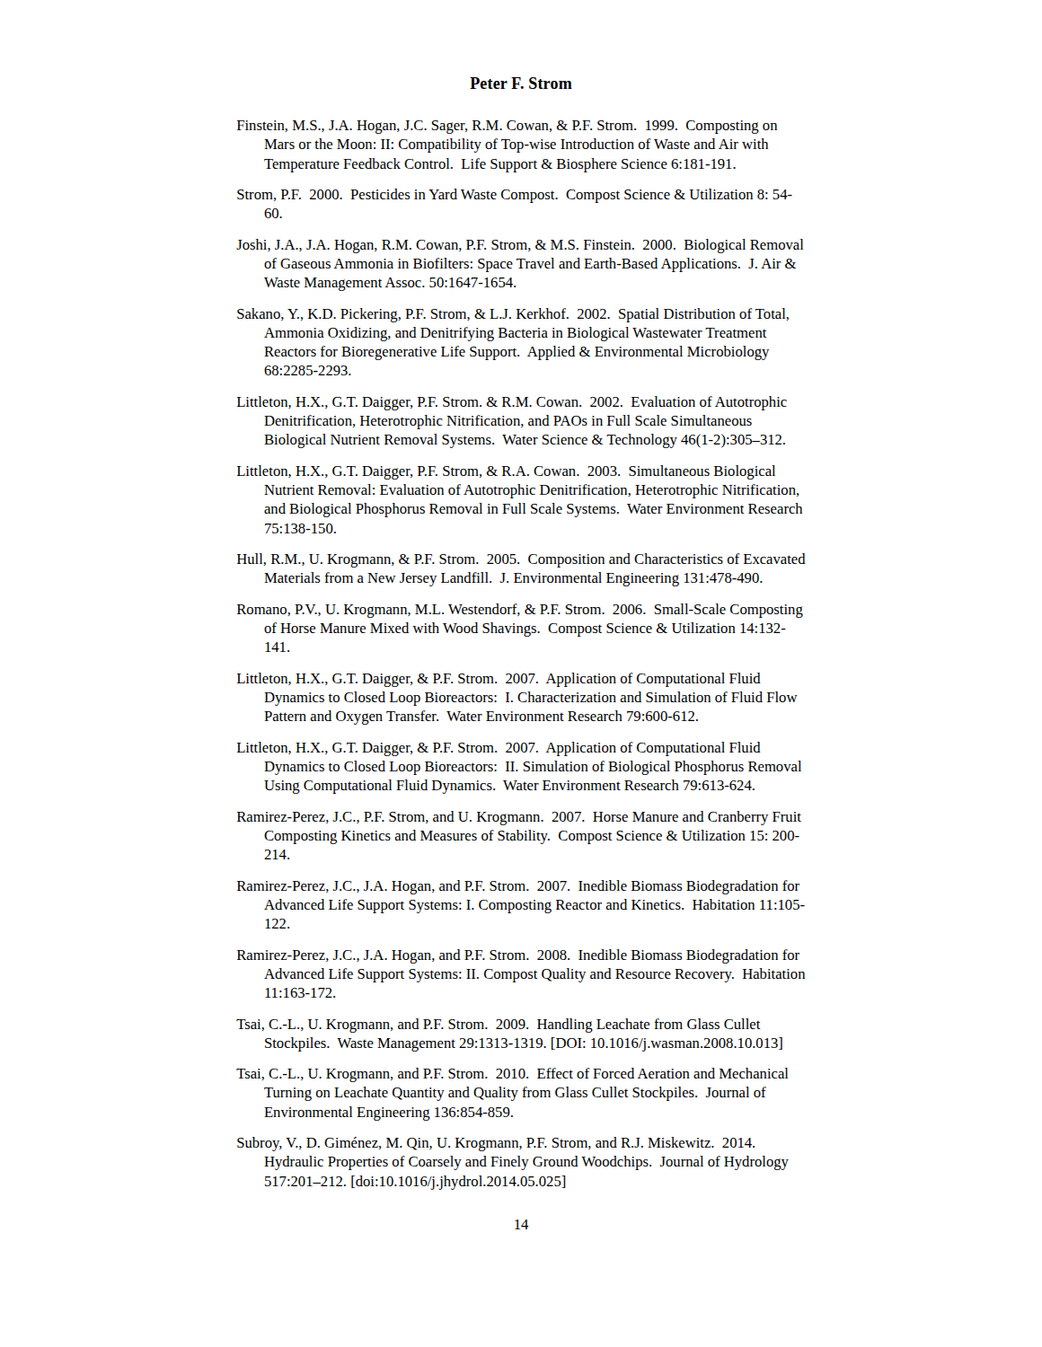Peter F. Strom
Finstein, M.S., J.A. Hogan, J.C. Sager, R.M. Cowan, & P.F. Strom. 1999. Composting on Mars or the Moon: II: Compatibility of Top-wise Introduction of Waste and Air with Temperature Feedback Control. Life Support & Biosphere Science 6:181-191.
Strom, P.F. 2000. Pesticides in Yard Waste Compost. Compost Science & Utilization 8: 54-60.
Joshi, J.A., J.A. Hogan, R.M. Cowan, P.F. Strom, & M.S. Finstein. 2000. Biological Removal of Gaseous Ammonia in Biofilters: Space Travel and Earth-Based Applications. J. Air & Waste Management Assoc. 50:1647-1654.
Sakano, Y., K.D. Pickering, P.F. Strom, & L.J. Kerkhof. 2002. Spatial Distribution of Total, Ammonia Oxidizing, and Denitrifying Bacteria in Biological Wastewater Treatment Reactors for Bioregenerative Life Support. Applied & Environmental Microbiology 68:2285-2293.
Littleton, H.X., G.T. Daigger, P.F. Strom. & R.M. Cowan. 2002. Evaluation of Autotrophic Denitrification, Heterotrophic Nitrification, and PAOs in Full Scale Simultaneous Biological Nutrient Removal Systems. Water Science & Technology 46(1-2):305–312.
Littleton, H.X., G.T. Daigger, P.F. Strom, & R.A. Cowan. 2003. Simultaneous Biological Nutrient Removal: Evaluation of Autotrophic Denitrification, Heterotrophic Nitrification, and Biological Phosphorus Removal in Full Scale Systems. Water Environment Research 75:138-150.
Hull, R.M., U. Krogmann, & P.F. Strom. 2005. Composition and Characteristics of Excavated Materials from a New Jersey Landfill. J. Environmental Engineering 131:478-490.
Romano, P.V., U. Krogmann, M.L. Westendorf, & P.F. Strom. 2006. Small-Scale Composting of Horse Manure Mixed with Wood Shavings. Compost Science & Utilization 14:132-141.
Littleton, H.X., G.T. Daigger, & P.F. Strom. 2007. Application of Computational Fluid Dynamics to Closed Loop Bioreactors: I. Characterization and Simulation of Fluid Flow Pattern and Oxygen Transfer. Water Environment Research 79:600-612.
Littleton, H.X., G.T. Daigger, & P.F. Strom. 2007. Application of Computational Fluid Dynamics to Closed Loop Bioreactors: II. Simulation of Biological Phosphorus Removal Using Computational Fluid Dynamics. Water Environment Research 79:613-624.
Ramirez-Perez, J.C., P.F. Strom, and U. Krogmann. 2007. Horse Manure and Cranberry Fruit Composting Kinetics and Measures of Stability. Compost Science & Utilization 15: 200-214.
Ramirez-Perez, J.C., J.A. Hogan, and P.F. Strom. 2007. Inedible Biomass Biodegradation for Advanced Life Support Systems: I. Composting Reactor and Kinetics. Habitation 11:105-122.
Ramirez-Perez, J.C., J.A. Hogan, and P.F. Strom. 2008. Inedible Biomass Biodegradation for Advanced Life Support Systems: II. Compost Quality and Resource Recovery. Habitation 11:163-172.
Tsai, C.-L., U. Krogmann, and P.F. Strom. 2009. Handling Leachate from Glass Cullet Stockpiles. Waste Management 29:1313-1319. [DOI: 10.1016/j.wasman.2008.10.013]
Tsai, C.-L., U. Krogmann, and P.F. Strom. 2010. Effect of Forced Aeration and Mechanical Turning on Leachate Quantity and Quality from Glass Cullet Stockpiles. Journal of Environmental Engineering 136:854-859.
Subroy, V., D. Giménez, M. Qin, U. Krogmann, P.F. Strom, and R.J. Miskewitz. 2014. Hydraulic Properties of Coarsely and Finely Ground Woodchips. Journal of Hydrology 517:201–212. [doi:10.1016/j.jhydrol.2014.05.025]
14